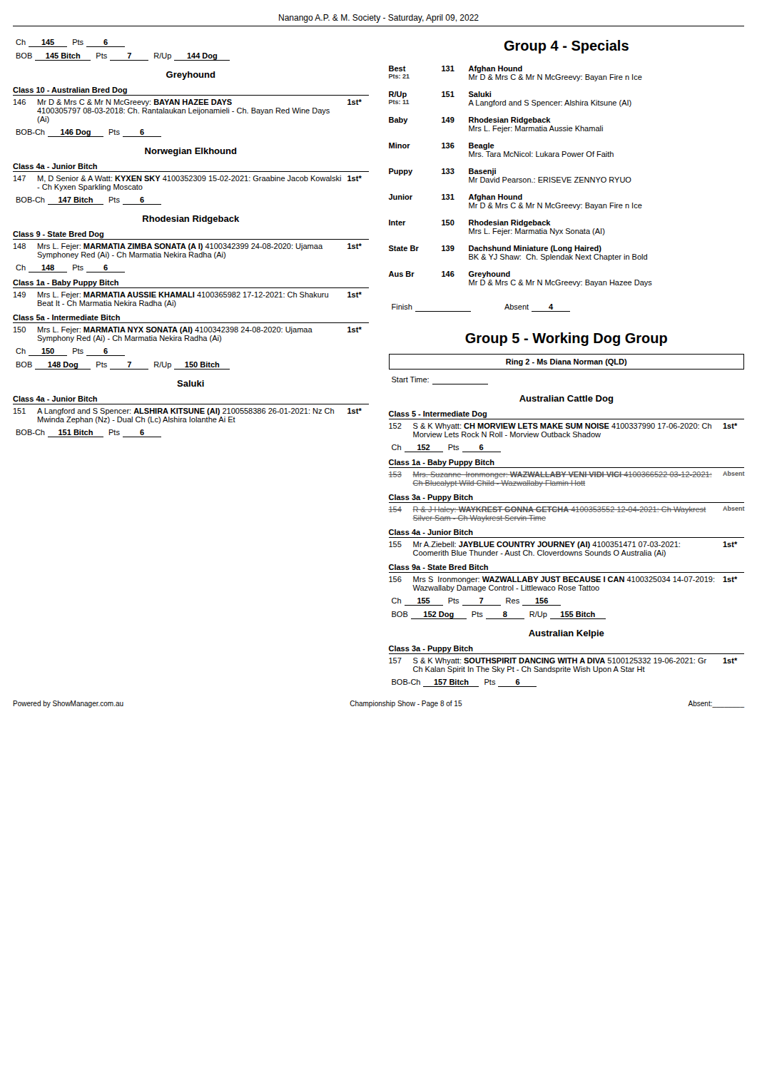Nanango A.P. & M. Society - Saturday, April 09, 2022
Ch 145 Pts 6
BOB 145 Bitch Pts 7 R/Up 144 Dog
Greyhound
Class 10 - Australian Bred Dog
146
Mr D & Mrs C & Mr N McGreevy: BAYAN HAZEE DAYS
4100305797 08-03-2018: Ch. Rantalaukan Leijonamieli - Ch. Bayan Red Wine Days (Ai)
1st*
BOB-Ch 146 Dog Pts 6
Norwegian Elkhound
Class 4a - Junior Bitch
147
M, D Senior & A Watt: KYXEN SKY 4100352309 15-02-2021: Graabine Jacob Kowalski - Ch Kyxen Sparkling Moscato
1st*
BOB-Ch 147 Bitch Pts 6
Rhodesian Ridgeback
Class 9 - State Bred Dog
148
Mrs L. Fejer: MARMATIA ZIMBA SONATA (A I) 4100342399 24-08-2020: Ujamaa Symphoney Red (Ai) - Ch Marmatia Nekira Radha (Ai)
1st*
Ch 148 Pts 6
Class 1a - Baby Puppy Bitch
149
Mrs L. Fejer: MARMATIA AUSSIE KHAMALI 4100365982 17-12-2021: Ch Shakuru Beat It - Ch Marmatia Nekira Radha (Ai)
1st*
Class 5a - Intermediate Bitch
150
Mrs L. Fejer: MARMATIA NYX SONATA (AI) 4100342398 24-08-2020: Ujamaa Symphony Red (Ai) - Ch Marmatia Nekira Radha (Ai)
1st*
Ch 150 Pts 6
BOB 148 Dog Pts 7 R/Up 150 Bitch
Saluki
Class 4a - Junior Bitch
151
A Langford and S Spencer: ALSHIRA KITSUNE (AI) 2100558386 26-01-2021: Nz Ch Mwinda Zephan (Nz) - Dual Ch (Lc) Alshira Iolanthe Ai Et
1st*
BOB-Ch 151 Bitch Pts 6
Group 4 - Specials
| Best Pts: 21 | 131 | Afghan Hound Mr D & Mrs C & Mr N McGreevy: Bayan Fire n Ice |
| R/Up Pts: 11 | 151 | Saluki A Langford and S Spencer: Alshira Kitsune (AI) |
| Baby | 149 | Rhodesian Ridgeback Mrs L. Fejer: Marmatia Aussie Khamali |
| Minor | 136 | Beagle Mrs. Tara McNicol: Lukara Power Of Faith |
| Puppy | 133 | Basenji Mr David Pearson.: ERISEVE ZENNYO RYUO |
| Junior | 131 | Afghan Hound Mr D & Mrs C & Mr N McGreevy: Bayan Fire n Ice |
| Inter | 150 | Rhodesian Ridgeback Mrs L. Fejer: Marmatia Nyx Sonata (AI) |
| State Br | 139 | Dachshund Miniature (Long Haired) BK & YJ Shaw: Ch. Splendak Next Chapter in Bold |
| Aus Br | 146 | Greyhound Mr D & Mrs C & Mr N McGreevy: Bayan Hazee Days |
Finish Absent 4
Group 5 - Working Dog Group
Ring 2 - Ms Diana Norman (QLD)
Start Time:
Australian Cattle Dog
Class 5 - Intermediate Dog
152
S & K Whyatt: CH MORVIEW LETS MAKE SUM NOISE 4100337990 17-06-2020: Ch Morview Lets Rock N Roll - Morview Outback Shadow
1st*
Ch 152 Pts 6
Class 1a - Baby Puppy Bitch
153
Mrs. Suzanne Ironmonger: WAZWALLABY VENI VIDI VICI 4100366522 03-12-2021: Ch Blucalypt Wild Child - Wazwallaby Flamin Hott
Absent
Class 3a - Puppy Bitch
154
R & J Haley: WAYKREST GONNA GETCHA 4100353552 12-04-2021: Ch Waykrest Silver Sam - Ch Waykrest Servin Time
Absent
Class 4a - Junior Bitch
155
Mr A.Ziebell: JAYBLUE COUNTRY JOURNEY (AI) 4100351471 07-03-2021: Coomerith Blue Thunder - Aust Ch. Cloverdowns Sounds O Australia (Ai)
1st*
Class 9a - State Bred Bitch
156
Mrs S Ironmonger: WAZWALLABY JUST BECAUSE I CAN 4100325034 14-07-2019: Wazwallaby Damage Control - Littlewaco Rose Tattoo
1st*
Ch 155 Pts 7 Res 156
BOB 152 Dog Pts 8 R/Up 155 Bitch
Australian Kelpie
Class 3a - Puppy Bitch
157
S & K Whyatt: SOUTHSPIRIT DANCING WITH A DIVA 5100125332 19-06-2021: Gr Ch Kalan Spirit In The Sky Pt - Ch Sandsprite Wish Upon A Star Ht
1st*
BOB-Ch 157 Bitch Pts 6
Powered by ShowManager.com.au
Championship Show - Page 8 of 15
Absent:________